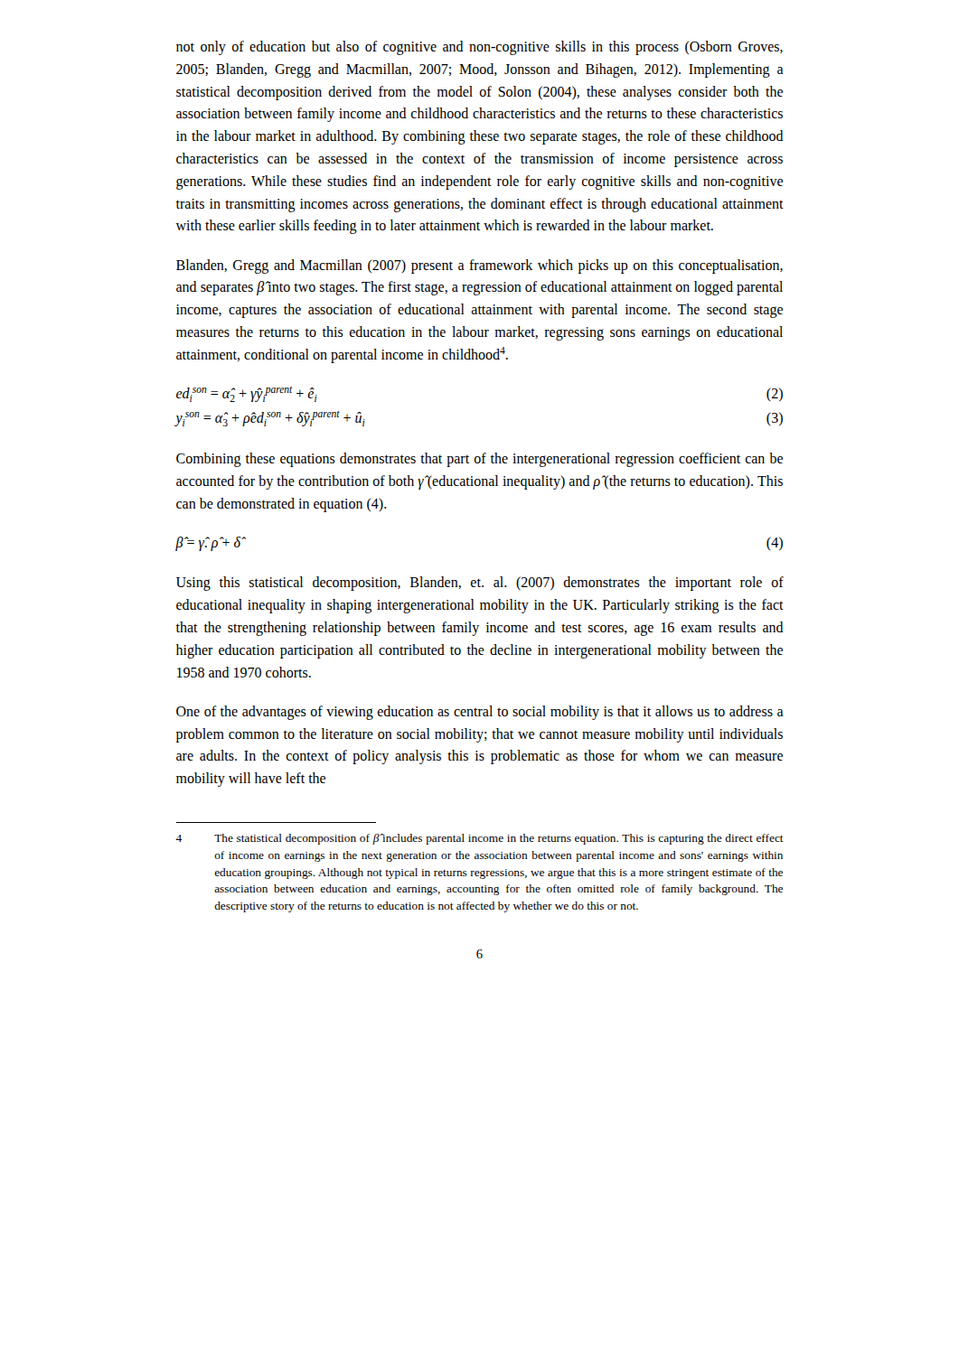not only of education but also of cognitive and non-cognitive skills in this process (Osborn Groves, 2005; Blanden, Gregg and Macmillan, 2007; Mood, Jonsson and Bihagen, 2012). Implementing a statistical decomposition derived from the model of Solon (2004), these analyses consider both the association between family income and childhood characteristics and the returns to these characteristics in the labour market in adulthood. By combining these two separate stages, the role of these childhood characteristics can be assessed in the context of the transmission of income persistence across generations. While these studies find an independent role for early cognitive skills and non-cognitive traits in transmitting incomes across generations, the dominant effect is through educational attainment with these earlier skills feeding in to later attainment which is rewarded in the labour market.
Blanden, Gregg and Macmillan (2007) present a framework which picks up on this conceptualisation, and separates β̂ into two stages. The first stage, a regression of educational attainment on logged parental income, captures the association of educational attainment with parental income. The second stage measures the returns to this education in the labour market, regressing sons earnings on educational attainment, conditional on parental income in childhood4.
(2) edison = α̂2 + γ̂yiparent + êi
(3) yison = α̂3 + ρ̂edison + δ̂yiparent + ûi
Combining these equations demonstrates that part of the intergenerational regression coefficient can be accounted for by the contribution of both γ̂ (educational inequality) and ρ̂ (the returns to education). This can be demonstrated in equation (4).
(4) β̂ = γ̂. ρ̂ + δ̂
Using this statistical decomposition, Blanden, et. al. (2007) demonstrates the important role of educational inequality in shaping intergenerational mobility in the UK. Particularly striking is the fact that the strengthening relationship between family income and test scores, age 16 exam results and higher education participation all contributed to the decline in intergenerational mobility between the 1958 and 1970 cohorts.
One of the advantages of viewing education as central to social mobility is that it allows us to address a problem common to the literature on social mobility; that we cannot measure mobility until individuals are adults. In the context of policy analysis this is problematic as those for whom we can measure mobility will have left the
4 The statistical decomposition of β̂ includes parental income in the returns equation. This is capturing the direct effect of income on earnings in the next generation or the association between parental income and sons' earnings within education groupings. Although not typical in returns regressions, we argue that this is a more stringent estimate of the association between education and earnings, accounting for the often omitted role of family background. The descriptive story of the returns to education is not affected by whether we do this or not.
6